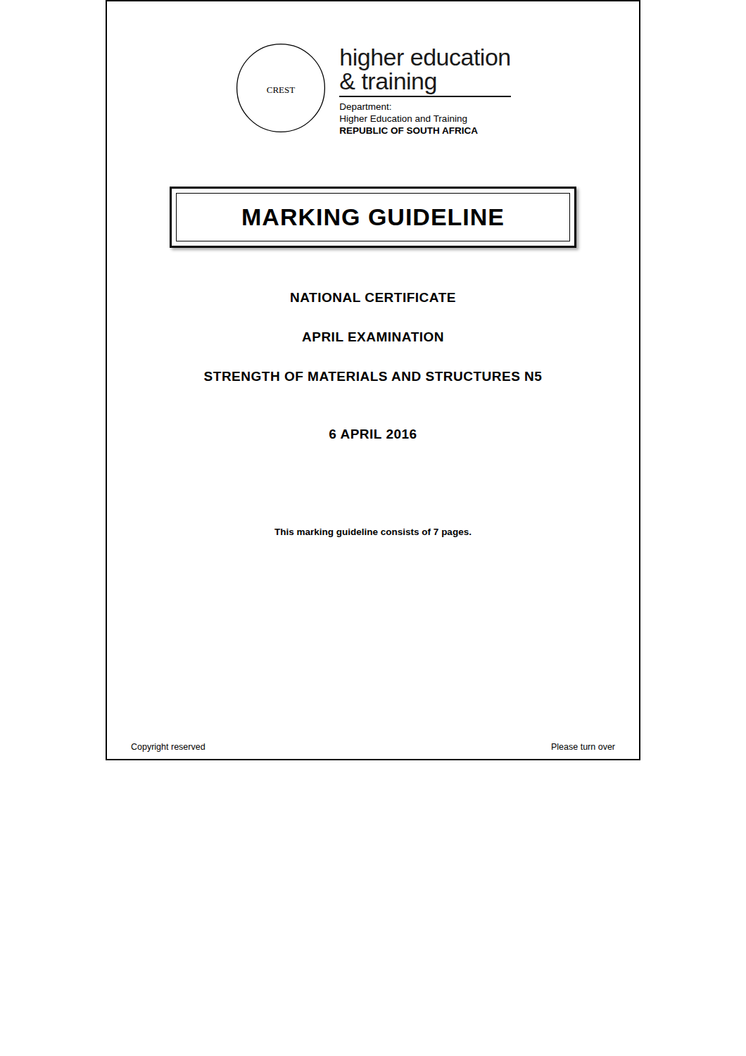higher education
& training
Department:
Higher Education and Training
REPUBLIC OF SOUTH AFRICA
MARKING GUIDELINE
NATIONAL CERTIFICATE
APRIL EXAMINATION
STRENGTH OF MATERIALS AND STRUCTURES N5
6 APRIL 2016
This marking guideline consists of 7 pages.
Copyright reserved Please turn over